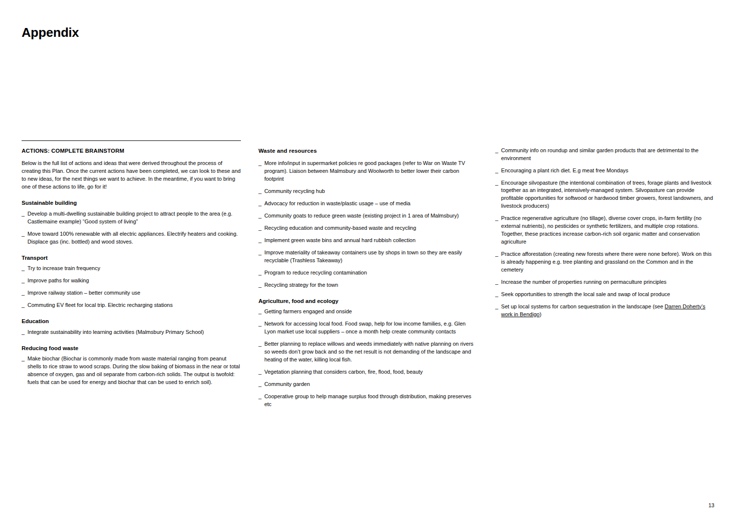Appendix
ACTIONS: COMPLETE BRAINSTORM
Below is the full list of actions and ideas that were derived throughout the process of creating this Plan. Once the current actions have been completed, we can look to these and to new ideas, for the next things we want to achieve. In the meantime, if you want to bring one of these actions to life, go for it!
Sustainable building
Develop a multi-dwelling sustainable building project to attract people to the area (e.g. Castlemaine example) “Good system of living”
Move toward 100% renewable with all electric appliances. Electrify heaters and cooking. Displace gas (inc. bottled) and wood stoves.
Transport
Try to increase train frequency
Improve paths for walking
Improve railway station – better community use
Commuting EV fleet for local trip. Electric recharging stations
Education
Integrate sustainability into learning activities (Malmsbury Primary School)
Reducing food waste
Make biochar (Biochar is commonly made from waste material ranging from peanut shells to rice straw to wood scraps. During the slow baking of biomass in the near or total absence of oxygen, gas and oil separate from carbon-rich solids. The output is twofold: fuels that can be used for energy and biochar that can be used to enrich soil).
Waste and resources
More info/input in supermarket policies re good packages (refer to War on Waste TV program). Liaison between Malmsbury and Woolworth to better lower their carbon footprint
Community recycling hub
Advocacy for reduction in waste/plastic usage – use of media
Community goats to reduce green waste (existing project in 1 area of Malmsbury)
Recycling education and community-based waste and recycling
Implement green waste bins and annual hard rubbish collection
Improve materiality of takeaway containers use by shops in town so they are easily recyclable (Trashless Takeaway)
Program to reduce recycling contamination
Recycling strategy for the town
Agriculture, food and ecology
Getting farmers engaged and onside
Network for accessing local food. Food swap, help for low income families, e.g. Glen Lyon market use local suppliers – once a month help create community contacts
Better planning to replace willows and weeds immediately with native planning on rivers so weeds don’t grow back and so the net result is not demanding of the landscape and heating of the water, killing local fish.
Vegetation planning that considers carbon, fire, flood, food, beauty
Community garden
Cooperative group to help manage surplus food through distribution, making preserves etc
Community info on roundup and similar garden products that are detrimental to the environment
Encouraging a plant rich diet. E.g meat free Mondays
Encourage silvopasture (the intentional combination of trees, forage plants and livestock together as an integrated, intensively-managed system. Silvopasture can provide profitable opportunities for softwood or hardwood timber growers, forest landowners, and livestock producers)
Practice regenerative agriculture (no tillage), diverse cover crops, in-farm fertility (no external nutrients), no pesticides or synthetic fertilizers, and multiple crop rotations. Together, these practices increase carbon-rich soil organic matter and conservation agriculture
Practice afforestation (creating new forests where there were none before). Work on this is already happening e.g. tree planting and grassland on the Common and in the cemetery
Increase the number of properties running on permaculture principles
Seek opportunities to strength the local sale and swap of local produce
Set up local systems for carbon sequestration in the landscape (see Darren Doherty’s work in Bendigo)
13